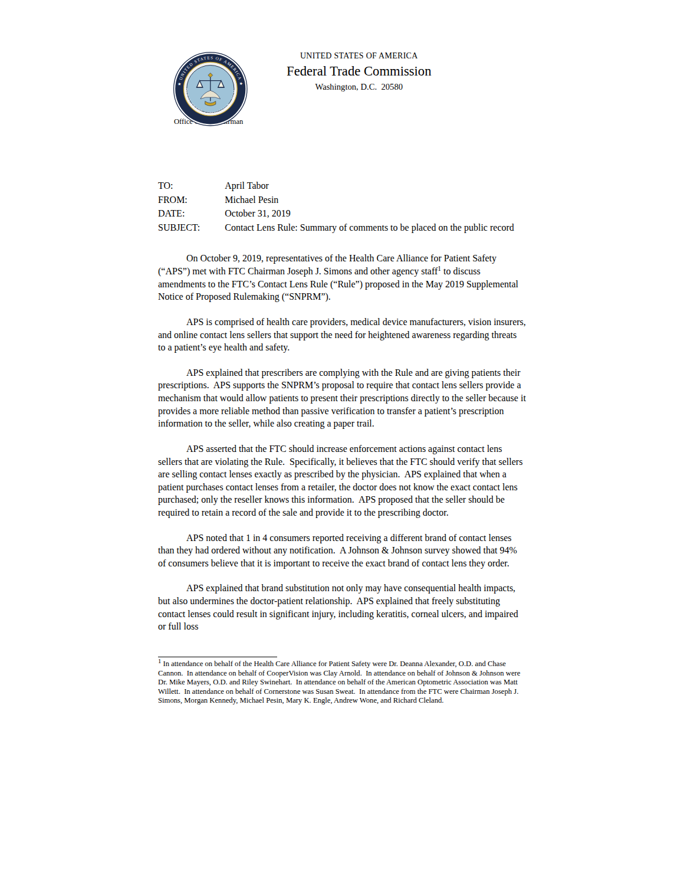★ UNITED STATES OF AMERICA ★ FEDERAL TRADE COMMISSION · MCMXV
United States of America
Federal Trade Commission
Washington, D.C. 20580
Office of the Chairman
| TO: | April Tabor |
| FROM: | Michael Pesin |
| DATE: | October 31, 2019 |
| SUBJECT: | Contact Lens Rule: Summary of comments to be placed on the public record |
On October 9, 2019, representatives of the Health Care Alliance for Patient Safety (“APS”) met with FTC Chairman Joseph J. Simons and other agency staff1 to discuss amendments to the FTC’s Contact Lens Rule (“Rule”) proposed in the May 2019 Supplemental Notice of Proposed Rulemaking (“SNPRM”).
APS is comprised of health care providers, medical device manufacturers, vision insurers, and online contact lens sellers that support the need for heightened awareness regarding threats to a patient’s eye health and safety.
APS explained that prescribers are complying with the Rule and are giving patients their prescriptions. APS supports the SNPRM’s proposal to require that contact lens sellers provide a mechanism that would allow patients to present their prescriptions directly to the seller because it provides a more reliable method than passive verification to transfer a patient’s prescription information to the seller, while also creating a paper trail.
APS asserted that the FTC should increase enforcement actions against contact lens sellers that are violating the Rule. Specifically, it believes that the FTC should verify that sellers are selling contact lenses exactly as prescribed by the physician. APS explained that when a patient purchases contact lenses from a retailer, the doctor does not know the exact contact lens purchased; only the reseller knows this information. APS proposed that the seller should be required to retain a record of the sale and provide it to the prescribing doctor.
APS noted that 1 in 4 consumers reported receiving a different brand of contact lenses than they had ordered without any notification. A Johnson & Johnson survey showed that 94% of consumers believe that it is important to receive the exact brand of contact lens they order.
APS explained that brand substitution not only may have consequential health impacts, but also undermines the doctor-patient relationship. APS explained that freely substituting contact lenses could result in significant injury, including keratitis, corneal ulcers, and impaired or full loss
1 In attendance on behalf of the Health Care Alliance for Patient Safety were Dr. Deanna Alexander, O.D. and Chase Cannon. In attendance on behalf of CooperVision was Clay Arnold. In attendance on behalf of Johnson & Johnson were Dr. Mike Mayers, O.D. and Riley Swinehart. In attendance on behalf of the American Optometric Association was Matt Willett. In attendance on behalf of Cornerstone was Susan Sweat. In attendance from the FTC were Chairman Joseph J. Simons, Morgan Kennedy, Michael Pesin, Mary K. Engle, Andrew Wone, and Richard Cleland.